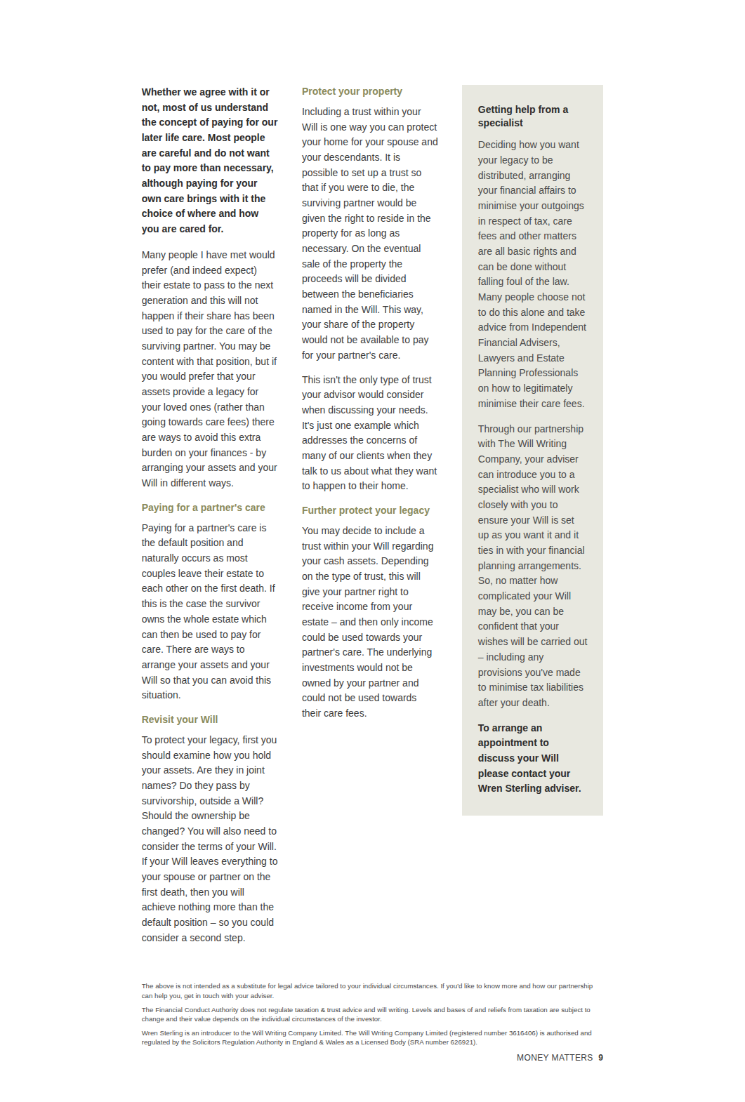Whether we agree with it or not, most of us understand the concept of paying for our later life care. Most people are careful and do not want to pay more than necessary, although paying for your own care brings with it the choice of where and how you are cared for.
Many people I have met would prefer (and indeed expect) their estate to pass to the next generation and this will not happen if their share has been used to pay for the care of the surviving partner. You may be content with that position, but if you would prefer that your assets provide a legacy for your loved ones (rather than going towards care fees) there are ways to avoid this extra burden on your finances - by arranging your assets and your Will in different ways.
Paying for a partner's care
Paying for a partner's care is the default position and naturally occurs as most couples leave their estate to each other on the first death. If this is the case the survivor owns the whole estate which can then be used to pay for care. There are ways to arrange your assets and your Will so that you can avoid this situation.
Revisit your Will
To protect your legacy, first you should examine how you hold your assets. Are they in joint names? Do they pass by survivorship, outside a Will? Should the ownership be changed? You will also need to consider the terms of your Will. If your Will leaves everything to your spouse or partner on the first death, then you will achieve nothing more than the default position – so you could consider a second step.
Protect your property
Including a trust within your Will is one way you can protect your home for your spouse and your descendants. It is possible to set up a trust so that if you were to die, the surviving partner would be given the right to reside in the property for as long as necessary. On the eventual sale of the property the proceeds will be divided between the beneficiaries named in the Will. This way, your share of the property would not be available to pay for your partner's care.
This isn't the only type of trust your advisor would consider when discussing your needs. It's just one example which addresses the concerns of many of our clients when they talk to us about what they want to happen to their home.
Further protect your legacy
You may decide to include a trust within your Will regarding your cash assets. Depending on the type of trust, this will give your partner right to receive income from your estate – and then only income could be used towards your partner's care. The underlying investments would not be owned by your partner and could not be used towards their care fees.
Getting help from a specialist
Deciding how you want your legacy to be distributed, arranging your financial affairs to minimise your outgoings in respect of tax, care fees and other matters are all basic rights and can be done without falling foul of the law. Many people choose not to do this alone and take advice from Independent Financial Advisers, Lawyers and Estate Planning Professionals on how to legitimately minimise their care fees.
Through our partnership with The Will Writing Company, your adviser can introduce you to a specialist who will work closely with you to ensure your Will is set up as you want it and it ties in with your financial planning arrangements. So, no matter how complicated your Will may be, you can be confident that your wishes will be carried out – including any provisions you've made to minimise tax liabilities after your death.
To arrange an appointment to discuss your Will please contact your Wren Sterling adviser.
The above is not intended as a substitute for legal advice tailored to your individual circumstances. If you'd like to know more and how our partnership can help you, get in touch with your adviser.
The Financial Conduct Authority does not regulate taxation & trust advice and will writing. Levels and bases of and reliefs from taxation are subject to change and their value depends on the individual circumstances of the investor.
Wren Sterling is an introducer to the Will Writing Company Limited. The Will Writing Company Limited (registered number 3616406) is authorised and regulated by the Solicitors Regulation Authority in England & Wales as a Licensed Body (SRA number 626921).
MONEY MATTERS 9